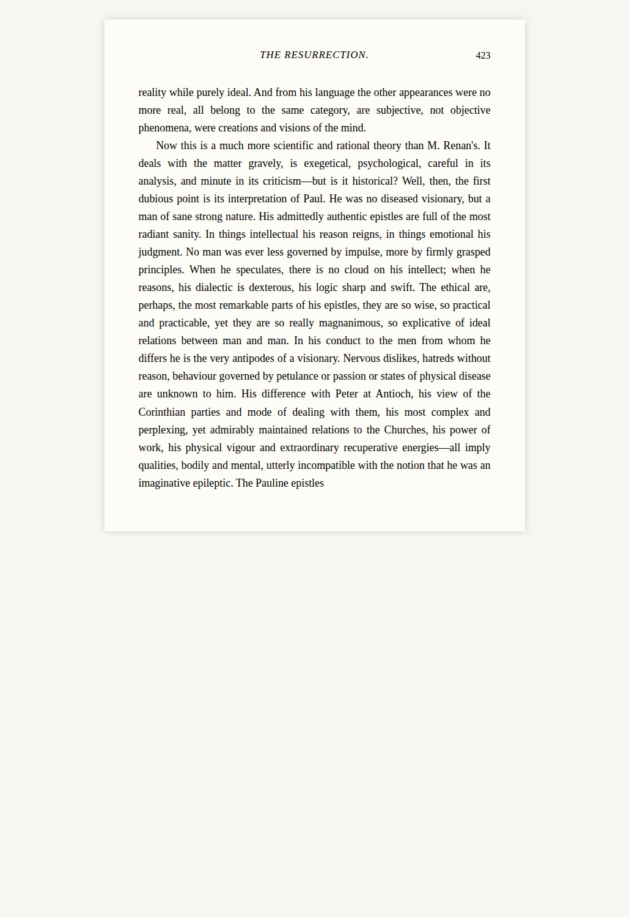THE RESURRECTION. 423
reality while purely ideal. And from his language the other appearances were no more real, all belong to the same category, are subjective, not objective phenomena, were creations and visions of the mind.
Now this is a much more scientific and rational theory than M. Renan's. It deals with the matter gravely, is exegetical, psychological, careful in its analysis, and minute in its criticism—but is it historical? Well, then, the first dubious point is its interpretation of Paul. He was no diseased visionary, but a man of sane strong nature. His admittedly authentic epistles are full of the most radiant sanity. In things intellectual his reason reigns, in things emotional his judgment. No man was ever less governed by impulse, more by firmly grasped principles. When he speculates, there is no cloud on his intellect; when he reasons, his dialectic is dexterous, his logic sharp and swift. The ethical are, perhaps, the most remarkable parts of his epistles, they are so wise, so practical and practicable, yet they are so really magnanimous, so explicative of ideal relations between man and man. In his conduct to the men from whom he differs he is the very antipodes of a visionary. Nervous dislikes, hatreds without reason, behaviour governed by petulance or passion or states of physical disease are unknown to him. His difference with Peter at Antioch, his view of the Corinthian parties and mode of dealing with them, his most complex and perplexing, yet admirably maintained relations to the Churches, his power of work, his physical vigour and extraordinary recuperative energies—all imply qualities, bodily and mental, utterly incompatible with the notion that he was an imaginative epileptic. The Pauline epistles